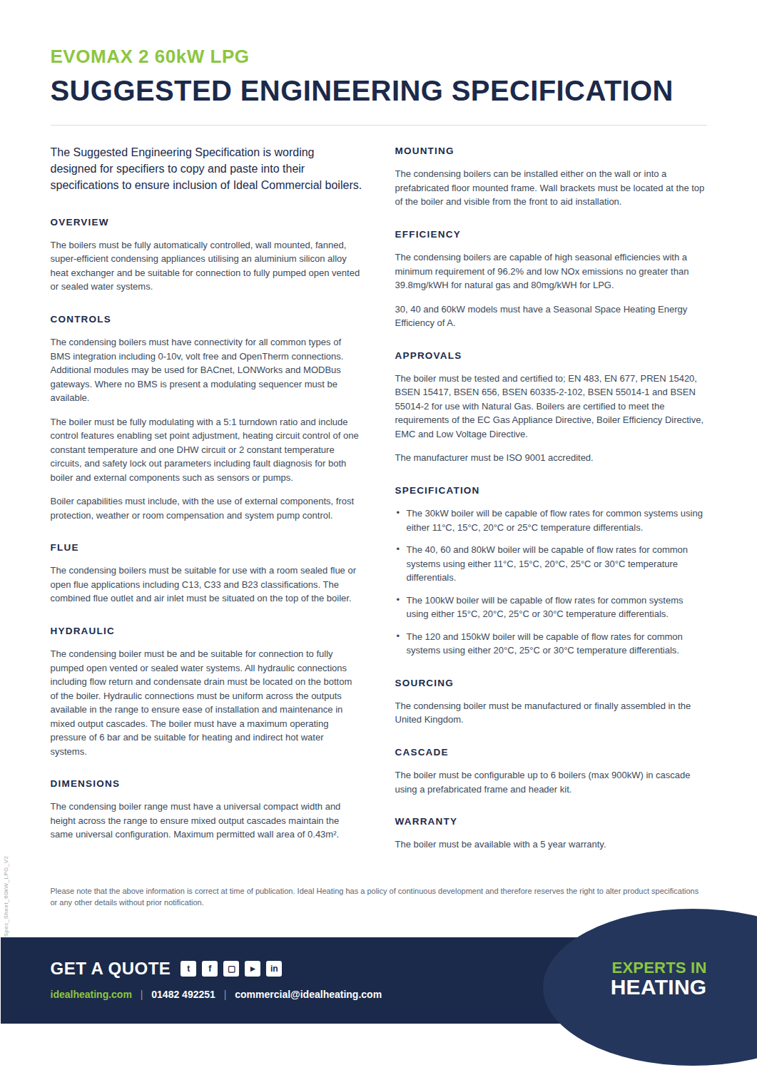EVOMAX 2 60kW LPG
SUGGESTED ENGINEERING SPECIFICATION
The Suggested Engineering Specification is wording designed for specifiers to copy and paste into their specifications to ensure inclusion of Ideal Commercial boilers.
Overview
The boilers must be fully automatically controlled, wall mounted, fanned, super-efficient condensing appliances utilising an aluminium silicon alloy heat exchanger and be suitable for connection to fully pumped open vented or sealed water systems.
Controls
The condensing boilers must have connectivity for all common types of BMS integration including 0-10v, volt free and OpenTherm connections. Additional modules may be used for BACnet, LONWorks and MODBus gateways. Where no BMS is present a modulating sequencer must be available.
The boiler must be fully modulating with a 5:1 turndown ratio and include control features enabling set point adjustment, heating circuit control of one constant temperature and one DHW circuit or 2 constant temperature circuits, and safety lock out parameters including fault diagnosis for both boiler and external components such as sensors or pumps.
Boiler capabilities must include, with the use of external components, frost protection, weather or room compensation and system pump control.
Flue
The condensing boilers must be suitable for use with a room sealed flue or open flue applications including C13, C33 and B23 classifications. The combined flue outlet and air inlet must be situated on the top of the boiler.
Hydraulic
The condensing boiler must be and be suitable for connection to fully pumped open vented or sealed water systems. All hydraulic connections including flow return and condensate drain must be located on the bottom of the boiler. Hydraulic connections must be uniform across the outputs available in the range to ensure ease of installation and maintenance in mixed output cascades. The boiler must have a maximum operating pressure of 6 bar and be suitable for heating and indirect hot water systems.
Dimensions
The condensing boiler range must have a universal compact width and height across the range to ensure mixed output cascades maintain the same universal configuration. Maximum permitted wall area of 0.43m².
Mounting
The condensing boilers can be installed either on the wall or into a prefabricated floor mounted frame. Wall brackets must be located at the top of the boiler and visible from the front to aid installation.
Efficiency
The condensing boilers are capable of high seasonal efficiencies with a minimum requirement of 96.2% and low NOx emissions no greater than 39.8mg/kWH for natural gas and 80mg/kWH for LPG.
30, 40 and 60kW models must have a Seasonal Space Heating Energy Efficiency of A.
Approvals
The boiler must be tested and certified to; EN 483, EN 677, PREN 15420, BSEN 15417, BSEN 656, BSEN 60335-2-102, BSEN 55014-1 and BSEN 55014-2 for use with Natural Gas. Boilers are certified to meet the requirements of the EC Gas Appliance Directive, Boiler Efficiency Directive, EMC and Low Voltage Directive.
The manufacturer must be ISO 9001 accredited.
Specification
The 30kW boiler will be capable of flow rates for common systems using either 11°C, 15°C, 20°C or 25°C temperature differentials.
The 40, 60 and 80kW boiler will be capable of flow rates for common systems using either 11°C, 15°C, 20°C, 25°C or 30°C temperature differentials.
The 100kW boiler will be capable of flow rates for common systems using either 15°C, 20°C, 25°C or 30°C temperature differentials.
The 120 and 150kW boiler will be capable of flow rates for common systems using either 20°C, 25°C or 30°C temperature differentials.
Sourcing
The condensing boiler must be manufactured or finally assembled in the United Kingdom.
Cascade
The boiler must be configurable up to 6 boilers (max 900kW) in cascade using a prefabricated frame and header kit.
Warranty
The boiler must be available with a 5 year warranty.
Please note that the above information is correct at time of publication. Ideal Heating has a policy of continuous development and therefore reserves the right to alter product specifications or any other details without prior notification.
IHC_Evomax_2_Spec_Sheet_60kW_LPG_V2
GET A QUOTE
t f ▢ ► in
idealheating.com | 01482 492251 | commercial@idealheating.com
EXPERTS IN HEATING